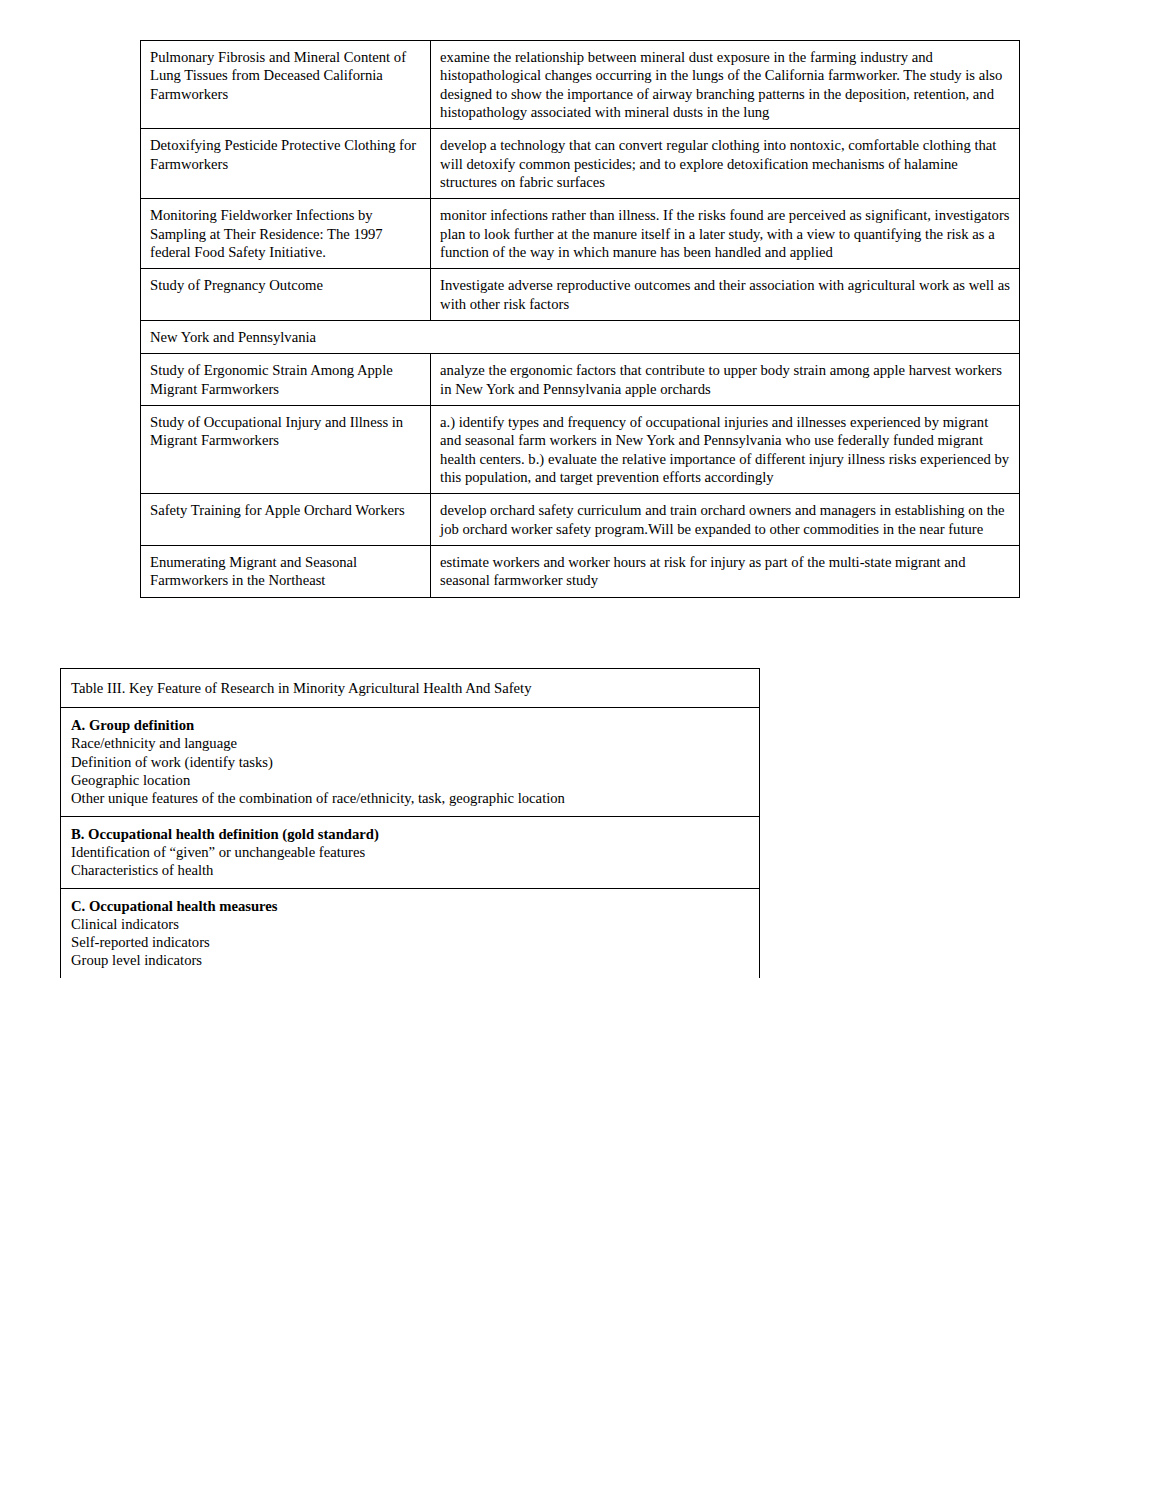| Pulmonary Fibrosis and Mineral Content of Lung Tissues from Deceased California Farmworkers | examine the relationship between mineral dust exposure in the farming industry and histopathological changes occurring in the lungs of the California farmworker. The study is also designed to show the importance of airway branching patterns in the deposition, retention, and histopathology associated with mineral dusts in the lung |
| Detoxifying Pesticide Protective Clothing for Farmworkers | develop a technology that can convert regular clothing into nontoxic, comfortable clothing that will detoxify common pesticides; and to explore detoxification mechanisms of halamine structures on fabric surfaces |
| Monitoring Fieldworker Infections by Sampling at Their Residence: The 1997 federal Food Safety Initiative. | monitor infections rather than illness. If the risks found are perceived as significant, investigators plan to look further at the manure itself in a later study, with a view to quantifying the risk as a function of the way in which manure has been handled and applied |
| Study of Pregnancy Outcome | Investigate adverse reproductive outcomes and their association with agricultural work as well as with other risk factors |
| New York and Pennsylvania |
| Study of Ergonomic Strain Among Apple Migrant Farmworkers | analyze the ergonomic factors that contribute to upper body strain among apple harvest workers in New York and Pennsylvania apple orchards |
| Study of Occupational Injury and Illness in Migrant Farmworkers | a.) identify types and frequency of occupational injuries and illnesses experienced by migrant and seasonal farm workers in New York and Pennsylvania who use federally funded migrant health centers. b.) evaluate the relative importance of different injury illness risks experienced by this population, and target prevention efforts accordingly |
| Safety Training for Apple Orchard Workers | develop orchard safety curriculum and train orchard owners and managers in establishing on the job orchard worker safety program.Will be expanded to other commodities in the near future |
| Enumerating Migrant and Seasonal Farmworkers in the Northeast | estimate workers and worker hours at risk for injury as part of the multi-state migrant and seasonal farmworker study |
| Table III. Key Feature of Research in Minority Agricultural Health And Safety |
| A. Group definition Race/ethnicity and language Definition of work (identify tasks) Geographic location Other unique features of the combination of race/ethnicity, task, geographic location |
| B. Occupational health definition (gold standard) Identification of “given” or unchangeable features Characteristics of health |
| C. Occupational health measures Clinical indicators Self-reported indicators Group level indicators |